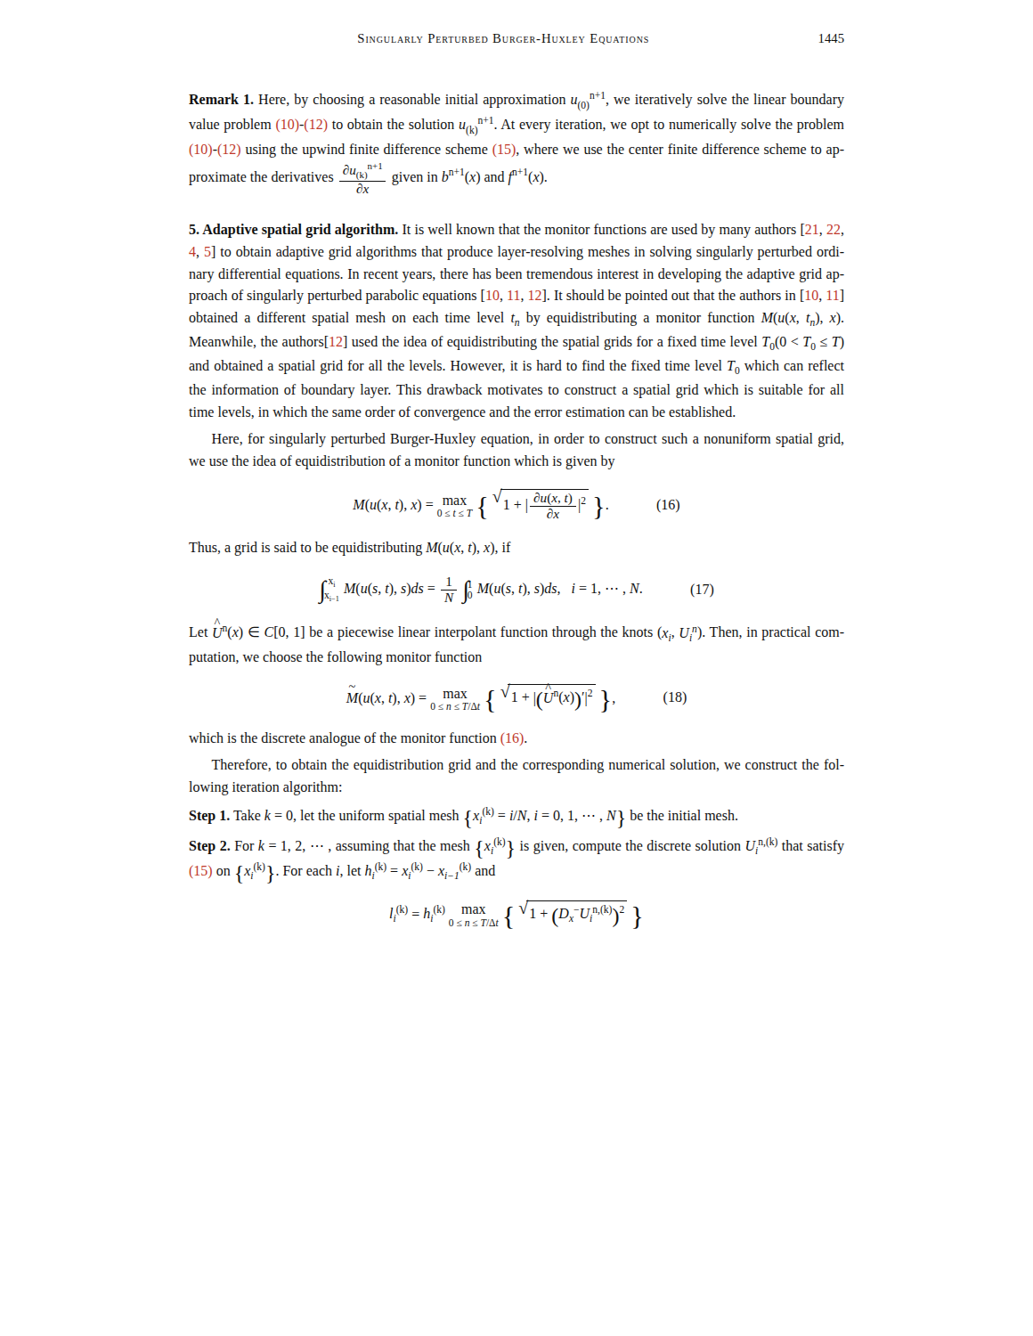Singularly Perturbed Burger-Huxley Equations 1445
Remark 1. Here, by choosing a reasonable initial approximation u(0)n+1, we iteratively solve the linear boundary value problem (10)-(12) to obtain the solution u(k)n+1. At every iteration, we opt to numerically solve the problem (10)-(12) using the upwind finite difference scheme (15), where we use the center finite difference scheme to approximate the derivatives ∂u(k)n+1∂x given in bn+1(x) and fn+1(x).
5. Adaptive spatial grid algorithm. It is well known that the monitor functions are used by many authors [21, 22, 4, 5] to obtain adaptive grid algorithms that produce layer-resolving meshes in solving singularly perturbed ordinary differential equations. In recent years, there has been tremendous interest in developing the adaptive grid approach of singularly perturbed parabolic equations [10, 11, 12]. It should be pointed out that the authors in [10, 11] obtained a different spatial mesh on each time level tn by equidistributing a monitor function M(u(x, tn), x). Meanwhile, the authors[12] used the idea of equidistributing the spatial grids for a fixed time level T0(0 < T0 ≤ T) and obtained a spatial grid for all the levels. However, it is hard to find the fixed time level T0 which can reflect the information of boundary layer. This drawback motivates to construct a spatial grid which is suitable for all time levels, in which the same order of convergence and the error estimation can be established.
Here, for singularly perturbed Burger-Huxley equation, in order to construct such a nonuniform spatial grid, we use the idea of equidistribution of a monitor function which is given by
M(u(x, t), x) = max 0 ≤ t ≤ T { 1 + |∂u(x, t)∂x|2 }.
(16)
Thus, a grid is said to be equidistributing M(u(x, t), x), if
∫xi
xi−1 M(u(s, t), s)ds = 1 N ∫1
0 M(u(s, t), s)ds, i = 1, ⋯ , N.
(17)
Let Un(x) ∈ C[0, 1] be a piecewise linear interpolant function through the knots (xi, Uin). Then, in practical computation, we choose the following monitor function
M(u(x, t), x) = max 0 ≤ n ≤ T/Δt { 1 + |(Un(x))′|2 },
(18)
which is the discrete analogue of the monitor function (16).
Therefore, to obtain the equidistribution grid and the corresponding numerical solution, we construct the following iteration algorithm:
Step 1. Take k = 0, let the uniform spatial mesh {xi(k) = i/N, i = 0, 1, ⋯ , N} be the initial mesh.
Step 2. For k = 1, 2, ⋯ , assuming that the mesh {xi(k)} is given, compute the discrete solution Uin,(k) that satisfy (15) on {xi(k)}. For each i, let hi(k) = xi(k) − xi−1(k) and
li(k) = hi(k) max 0 ≤ n ≤ T/Δt { 1 + (Dx−Uin,(k))2 }